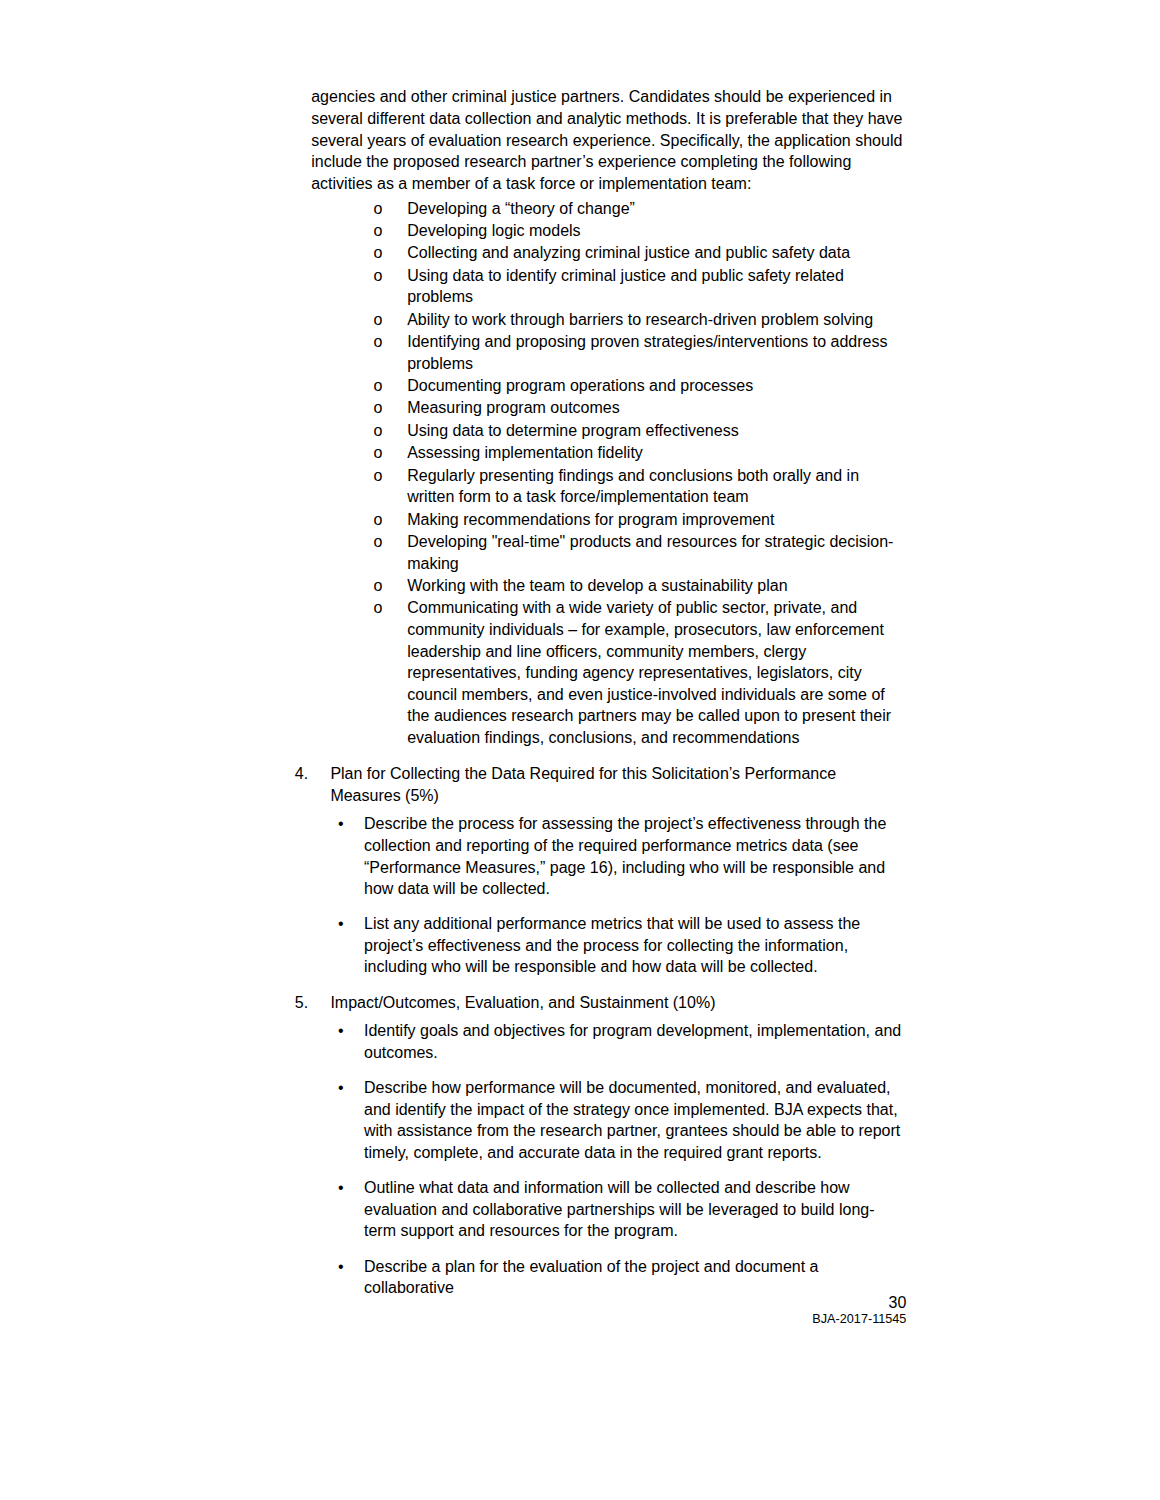agencies and other criminal justice partners. Candidates should be experienced in several different data collection and analytic methods. It is preferable that they have several years of evaluation research experience. Specifically, the application should include the proposed research partner’s experience completing the following activities as a member of a task force or implementation team:
o Developing a “theory of change”
o Developing logic models
o Collecting and analyzing criminal justice and public safety data
o Using data to identify criminal justice and public safety related problems
o Ability to work through barriers to research-driven problem solving
o Identifying and proposing proven strategies/interventions to address problems
o Documenting program operations and processes
o Measuring program outcomes
o Using data to determine program effectiveness
o Assessing implementation fidelity
o Regularly presenting findings and conclusions both orally and in written form to a task force/implementation team
o Making recommendations for program improvement
o Developing "real-time" products and resources for strategic decision-making
o Working with the team to develop a sustainability plan
o Communicating with a wide variety of public sector, private, and community individuals – for example, prosecutors, law enforcement leadership and line officers, community members, clergy representatives, funding agency representatives, legislators, city council members, and even justice-involved individuals are some of the audiences research partners may be called upon to present their evaluation findings, conclusions, and recommendations
4. Plan for Collecting the Data Required for this Solicitation’s Performance Measures (5%)
•Describe the process for assessing the project’s effectiveness through the collection and reporting of the required performance metrics data (see “Performance Measures,” page 16), including who will be responsible and how data will be collected.
•List any additional performance metrics that will be used to assess the project’s effectiveness and the process for collecting the information, including who will be responsible and how data will be collected.
5. Impact/Outcomes, Evaluation, and Sustainment (10%)
•Identify goals and objectives for program development, implementation, and outcomes.
•Describe how performance will be documented, monitored, and evaluated, and identify the impact of the strategy once implemented. BJA expects that, with assistance from the research partner, grantees should be able to report timely, complete, and accurate data in the required grant reports.
•Outline what data and information will be collected and describe how evaluation and collaborative partnerships will be leveraged to build long-term support and resources for the program.
•Describe a plan for the evaluation of the project and document a collaborative
30 BJA-2017-11545